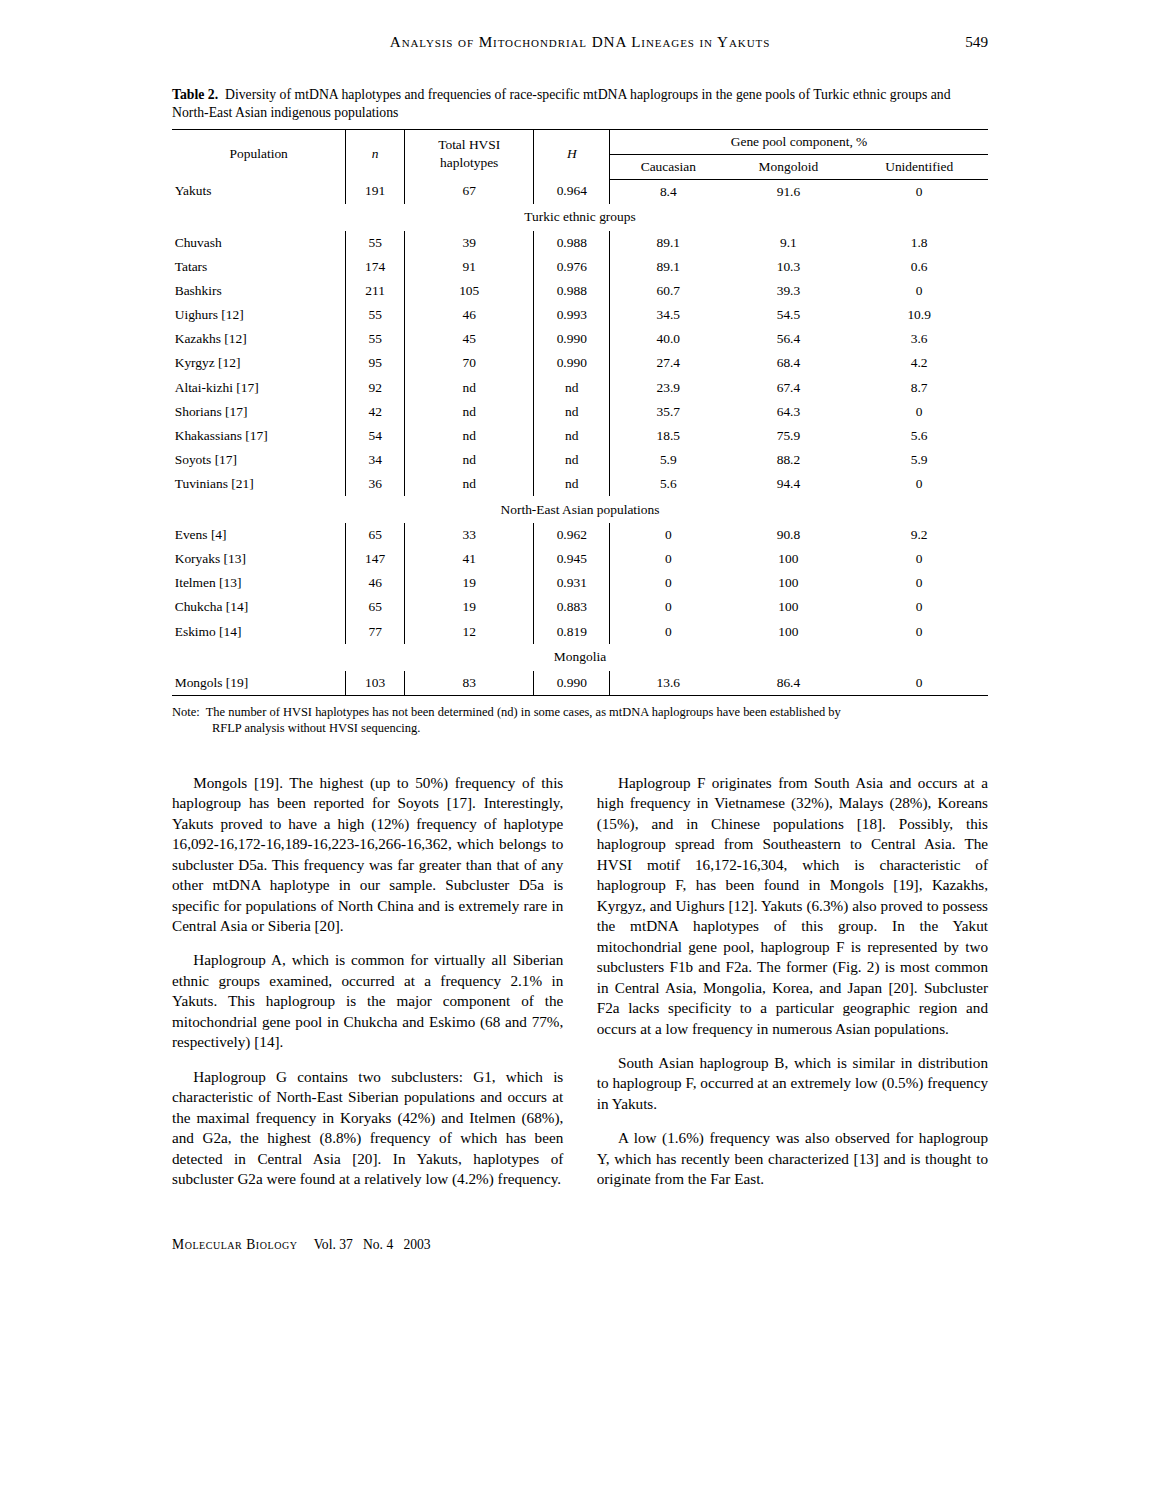Analysis of Mitochondrial DNA Lineages in Yakuts 549
Table 2. Diversity of mtDNA haplotypes and frequencies of race-specific mtDNA haplogroups in the gene pools of Turkic ethnic groups and North-East Asian indigenous populations
| Population | n | Total HVSI haplotypes | H | Gene pool component, % |
| --- | --- | --- | --- | --- |
| Caucasian | Mongoloid | Unidentified |
| Yakuts | 191 | 67 | 0.964 | 8.4 | 91.6 | 0 |
| Turkic ethnic groups |
| Chuvash | 55 | 39 | 0.988 | 89.1 | 9.1 | 1.8 |
| Tatars | 174 | 91 | 0.976 | 89.1 | 10.3 | 0.6 |
| Bashkirs | 211 | 105 | 0.988 | 60.7 | 39.3 | 0 |
| Uighurs [12] | 55 | 46 | 0.993 | 34.5 | 54.5 | 10.9 |
| Kazakhs [12] | 55 | 45 | 0.990 | 40.0 | 56.4 | 3.6 |
| Kyrgyz [12] | 95 | 70 | 0.990 | 27.4 | 68.4 | 4.2 |
| Altai-kizhi [17] | 92 | nd | nd | 23.9 | 67.4 | 8.7 |
| Shorians [17] | 42 | nd | nd | 35.7 | 64.3 | 0 |
| Khakassians [17] | 54 | nd | nd | 18.5 | 75.9 | 5.6 |
| Soyots [17] | 34 | nd | nd | 5.9 | 88.2 | 5.9 |
| Tuvinians [21] | 36 | nd | nd | 5.6 | 94.4 | 0 |
| North-East Asian populations |
| Evens [4] | 65 | 33 | 0.962 | 0 | 90.8 | 9.2 |
| Koryaks [13] | 147 | 41 | 0.945 | 0 | 100 | 0 |
| Itelmen [13] | 46 | 19 | 0.931 | 0 | 100 | 0 |
| Chukcha [14] | 65 | 19 | 0.883 | 0 | 100 | 0 |
| Eskimo [14] | 77 | 12 | 0.819 | 0 | 100 | 0 |
| Mongolia |
| Mongols [19] | 103 | 83 | 0.990 | 13.6 | 86.4 | 0 |
Note: The number of HVSI haplotypes has not been determined (nd) in some cases, as mtDNA haplogroups have been established by RFLP analysis without HVSI sequencing.
Mongols [19]. The highest (up to 50%) frequency of this haplogroup has been reported for Soyots [17]. Interestingly, Yakuts proved to have a high (12%) frequency of haplotype 16,092-16,172-16,189-16,223-16,266-16,362, which belongs to subcluster D5a. This frequency was far greater than that of any other mtDNA haplotype in our sample. Subcluster D5a is specific for populations of North China and is extremely rare in Central Asia or Siberia [20].
Haplogroup A, which is common for virtually all Siberian ethnic groups examined, occurred at a frequency 2.1% in Yakuts. This haplogroup is the major component of the mitochondrial gene pool in Chukcha and Eskimo (68 and 77%, respectively) [14].
Haplogroup G contains two subclusters: G1, which is characteristic of North-East Siberian populations and occurs at the maximal frequency in Koryaks (42%) and Itelmen (68%), and G2a, the highest (8.8%) frequency of which has been detected in Central Asia [20]. In Yakuts, haplotypes of subcluster G2a were found at a relatively low (4.2%) frequency.
Haplogroup F originates from South Asia and occurs at a high frequency in Vietnamese (32%), Malays (28%), Koreans (15%), and in Chinese populations [18]. Possibly, this haplogroup spread from Southeastern to Central Asia. The HVSI motif 16,172-16,304, which is characteristic of haplogroup F, has been found in Mongols [19], Kazakhs, Kyrgyz, and Uighurs [12]. Yakuts (6.3%) also proved to possess the mtDNA haplotypes of this group. In the Yakut mitochondrial gene pool, haplogroup F is represented by two subclusters F1b and F2a. The former (Fig. 2) is most common in Central Asia, Mongolia, Korea, and Japan [20]. Subcluster F2a lacks specificity to a particular geographic region and occurs at a low frequency in numerous Asian populations.
South Asian haplogroup B, which is similar in distribution to haplogroup F, occurred at an extremely low (0.5%) frequency in Yakuts.
A low (1.6%) frequency was also observed for haplogroup Y, which has recently been characterized [13] and is thought to originate from the Far East.
Molecular BiologyVol. 37 No. 4 2003